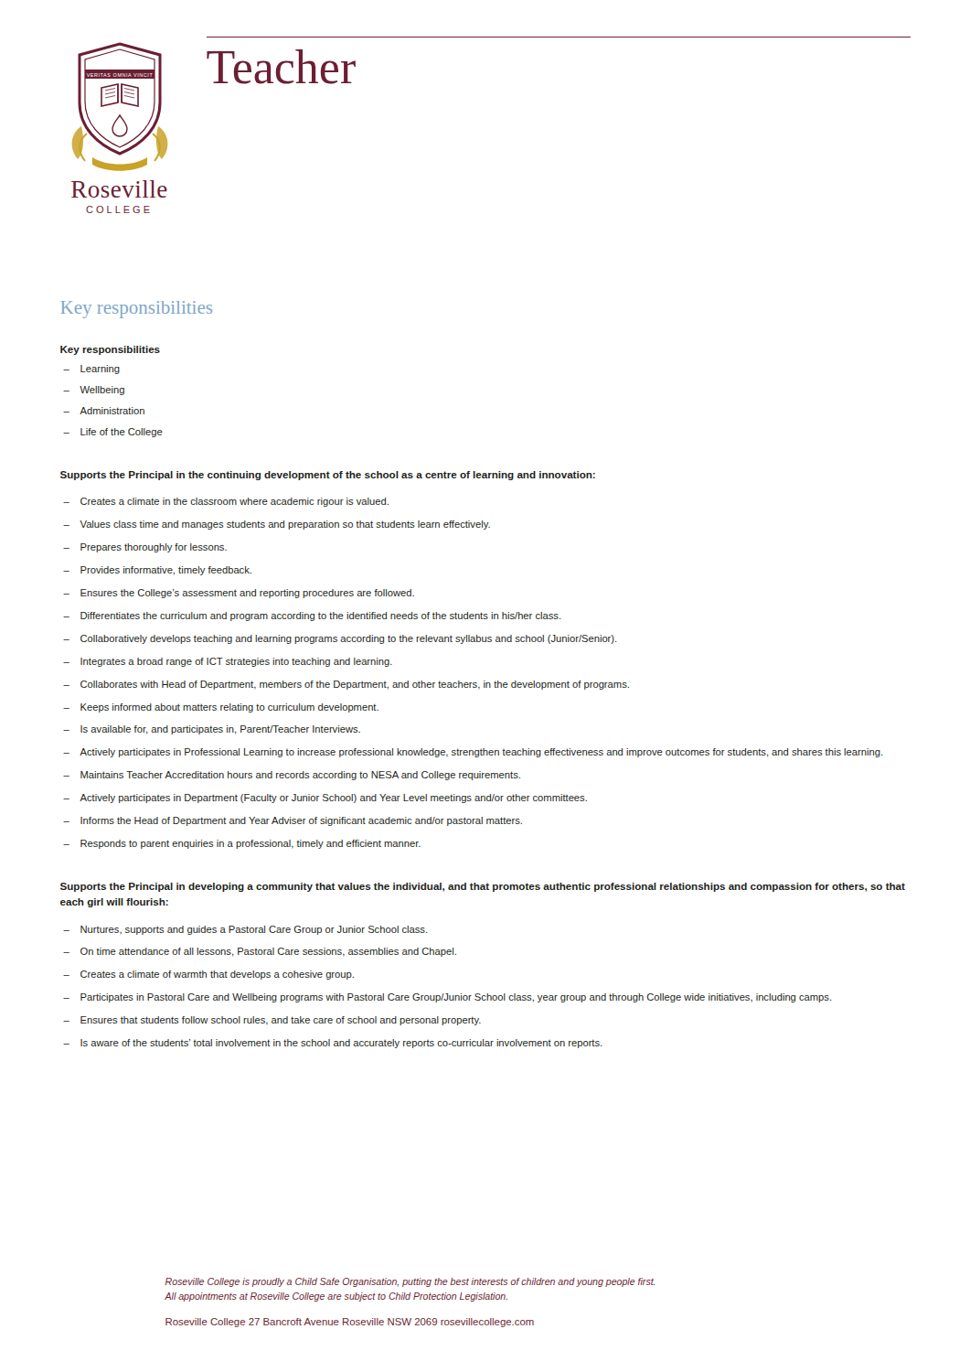VERITAS OMNIA VINCIT
Roseville
COLLEGE
Teacher
Key responsibilities
Key responsibilities
Learning
Wellbeing
Administration
Life of the College
Supports the Principal in the continuing development of the school as a centre of learning and innovation:
Creates a climate in the classroom where academic rigour is valued.
Values class time and manages students and preparation so that students learn effectively.
Prepares thoroughly for lessons.
Provides informative, timely feedback.
Ensures the College’s assessment and reporting procedures are followed.
Differentiates the curriculum and program according to the identified needs of the students in his/her class.
Collaboratively develops teaching and learning programs according to the relevant syllabus and school (Junior/Senior).
Integrates a broad range of ICT strategies into teaching and learning.
Collaborates with Head of Department, members of the Department, and other teachers, in the development of programs.
Keeps informed about matters relating to curriculum development.
Is available for, and participates in, Parent/Teacher Interviews.
Actively participates in Professional Learning to increase professional knowledge, strengthen teaching effectiveness and improve outcomes for students, and shares this learning.
Maintains Teacher Accreditation hours and records according to NESA and College requirements.
Actively participates in Department (Faculty or Junior School) and Year Level meetings and/or other committees.
Informs the Head of Department and Year Adviser of significant academic and/or pastoral matters.
Responds to parent enquiries in a professional, timely and efficient manner.
Supports the Principal in developing a community that values the individual, and that promotes authentic professional relationships and compassion for others, so that each girl will flourish:
Nurtures, supports and guides a Pastoral Care Group or Junior School class.
On time attendance of all lessons, Pastoral Care sessions, assemblies and Chapel.
Creates a climate of warmth that develops a cohesive group.
Participates in Pastoral Care and Wellbeing programs with Pastoral Care Group/Junior School class, year group and through College wide initiatives, including camps.
Ensures that students follow school rules, and take care of school and personal property.
Is aware of the students’ total involvement in the school and accurately reports co-curricular involvement on reports.
Roseville College is proudly a Child Safe Organisation, putting the best interests of children and young people first.
All appointments at Roseville College are subject to Child Protection Legislation.
Roseville College 27 Bancroft Avenue Roseville NSW 2069 rosevillecollege.com